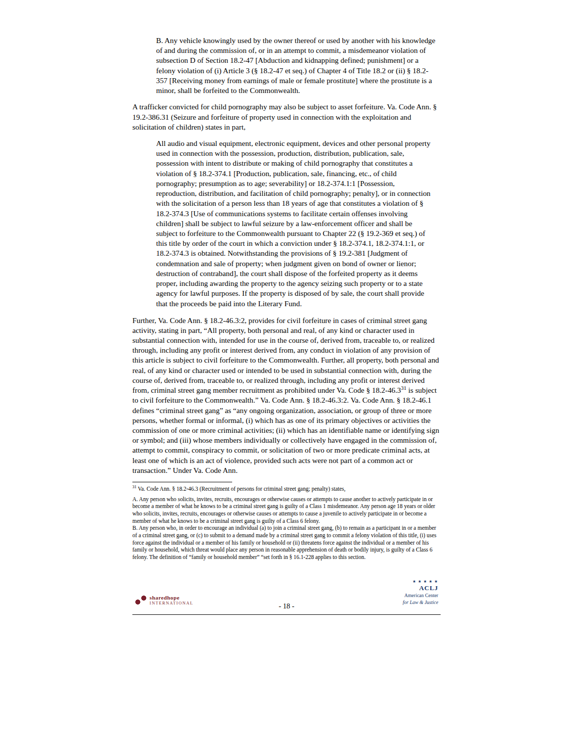B. Any vehicle knowingly used by the owner thereof or used by another with his knowledge of and during the commission of, or in an attempt to commit, a misdemeanor violation of subsection D of Section 18.2-47 [Abduction and kidnapping defined; punishment] or a felony violation of (i) Article 3 (§ 18.2-47 et seq.) of Chapter 4 of Title 18.2 or (ii) § 18.2-357 [Receiving money from earnings of male or female prostitute] where the prostitute is a minor, shall be forfeited to the Commonwealth.
A trafficker convicted for child pornography may also be subject to asset forfeiture. Va. Code Ann. § 19.2-386.31 (Seizure and forfeiture of property used in connection with the exploitation and solicitation of children) states in part,
All audio and visual equipment, electronic equipment, devices and other personal property used in connection with the possession, production, distribution, publication, sale, possession with intent to distribute or making of child pornography that constitutes a violation of § 18.2-374.1 [Production, publication, sale, financing, etc., of child pornography; presumption as to age; severability] or 18.2-374.1:1 [Possession, reproduction, distribution, and facilitation of child pornography; penalty], or in connection with the solicitation of a person less than 18 years of age that constitutes a violation of § 18.2-374.3 [Use of communications systems to facilitate certain offenses involving children] shall be subject to lawful seizure by a law-enforcement officer and shall be subject to forfeiture to the Commonwealth pursuant to Chapter 22 (§ 19.2-369 et seq.) of this title by order of the court in which a conviction under § 18.2-374.1, 18.2-374.1:1, or 18.2-374.3 is obtained. Notwithstanding the provisions of § 19.2-381 [Judgment of condemnation and sale of property; when judgment given on bond of owner or lienor; destruction of contraband], the court shall dispose of the forfeited property as it deems proper, including awarding the property to the agency seizing such property or to a state agency for lawful purposes. If the property is disposed of by sale, the court shall provide that the proceeds be paid into the Literary Fund.
Further, Va. Code Ann. § 18.2-46.3:2, provides for civil forfeiture in cases of criminal street gang activity, stating in part, “All property, both personal and real, of any kind or character used in substantial connection with, intended for use in the course of, derived from, traceable to, or realized through, including any profit or interest derived from, any conduct in violation of any provision of this article is subject to civil forfeiture to the Commonwealth. Further, all property, both personal and real, of any kind or character used or intended to be used in substantial connection with, during the course of, derived from, traceable to, or realized through, including any profit or interest derived from, criminal street gang member recruitment as prohibited under Va. Code § 18.2-46.331 is subject to civil forfeiture to the Commonwealth.” Va. Code Ann. § 18.2-46.3:2. Va. Code Ann. § 18.2-46.1 defines “criminal street gang” as “any ongoing organization, association, or group of three or more persons, whether formal or informal, (i) which has as one of its primary objectives or activities the commission of one or more criminal activities; (ii) which has an identifiable name or identifying sign or symbol; and (iii) whose members individually or collectively have engaged in the commission of, attempt to commit, conspiracy to commit, or solicitation of two or more predicate criminal acts, at least one of which is an act of violence, provided such acts were not part of a common act or transaction.” Under Va. Code Ann.
31 Va. Code Ann. § 18.2-46.3 (Recruitment of persons for criminal street gang; penalty) states,
A. Any person who solicits, invites, recruits, encourages or otherwise causes or attempts to cause another to actively participate in or become a member of what he knows to be a criminal street gang is guilty of a Class 1 misdemeanor. Any person age 18 years or older who solicits, invites, recruits, encourages or otherwise causes or attempts to cause a juvenile to actively participate in or become a member of what he knows to be a criminal street gang is guilty of a Class 6 felony.
B. Any person who, in order to encourage an individual (a) to join a criminal street gang, (b) to remain as a participant in or a member of a criminal street gang, or (c) to submit to a demand made by a criminal street gang to commit a felony violation of this title, (i) uses force against the individual or a member of his family or household or (ii) threatens force against the individual or a member of his family or household, which threat would place any person in reasonable apprehension of death or bodily injury, is guilty of a Class 6 felony. The definition of “family or household member” “set forth in § 16.1-228 applies to this section.
sharedhope
INTERNATIONAL
★ ★ ★ ★ ★
ACLJ
American Center
for Law & Justice
- 18 -